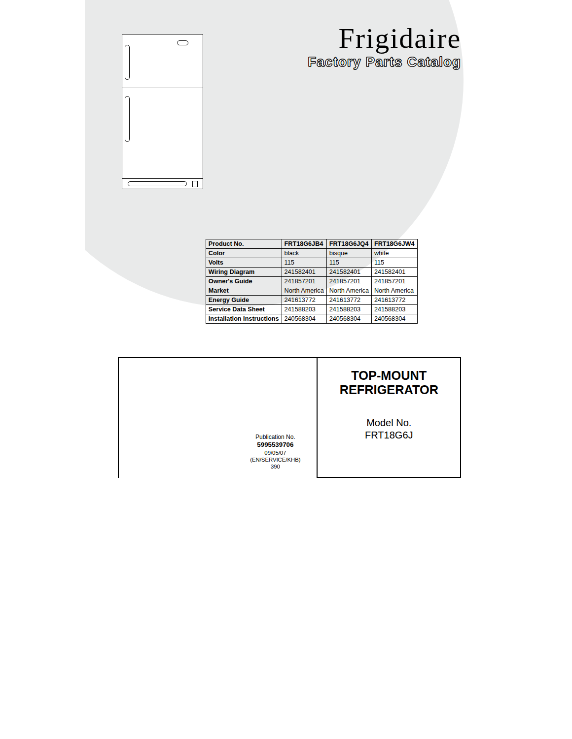Frigidaire
Factory Parts Catalog
| Product No. | FRT18G6JB4 | FRT18G6JQ4 | FRT18G6JW4 |
| --- | --- | --- | --- |
| Color | black | bisque | white |
| Volts | 115 | 115 | 115 |
| Wiring Diagram | 241582401 | 241582401 | 241582401 |
| Owner's Guide | 241857201 | 241857201 | 241857201 |
| Market | North America | North America | North America |
| Energy Guide | 241613772 | 241613772 | 241613772 |
| Service Data Sheet | 241588203 | 241588203 | 241588203 |
| Installation Instructions | 240568304 | 240568304 | 240568304 |
TOP-MOUNT
REFRIGERATOR
Model No.
FRT18G6J
Publication No.
5995539706
09/05/07
(EN/SERVICE/KHB)
390